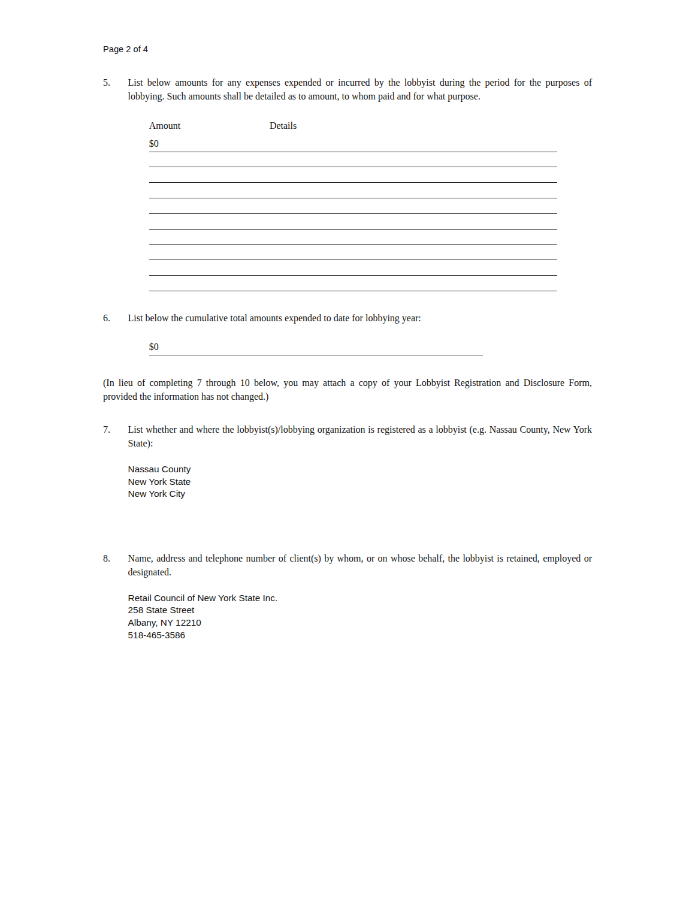Page 2 of 4
5.
List below amounts for any expenses expended or incurred by the lobbyist during the period for the purposes of lobbying. Such amounts shall be detailed as to amount, to whom paid and for what purpose.
| Amount | Details |
| --- | --- |
| $0 | |
6.
List below the cumulative total amounts expended to date for lobbying year:
$0
(In lieu of completing 7 through 10 below, you may attach a copy of your Lobbyist Registration and Disclosure Form, provided the information has not changed.)
7.
List whether and where the lobbyist(s)/lobbying organization is registered as a lobbyist (e.g. Nassau County, New York State):
Nassau County
New York State
New York City
8.
Name, address and telephone number of client(s) by whom, or on whose behalf, the lobbyist is retained, employed or designated.
Retail Council of New York State Inc.
258 State Street
Albany, NY 12210
518-465-3586